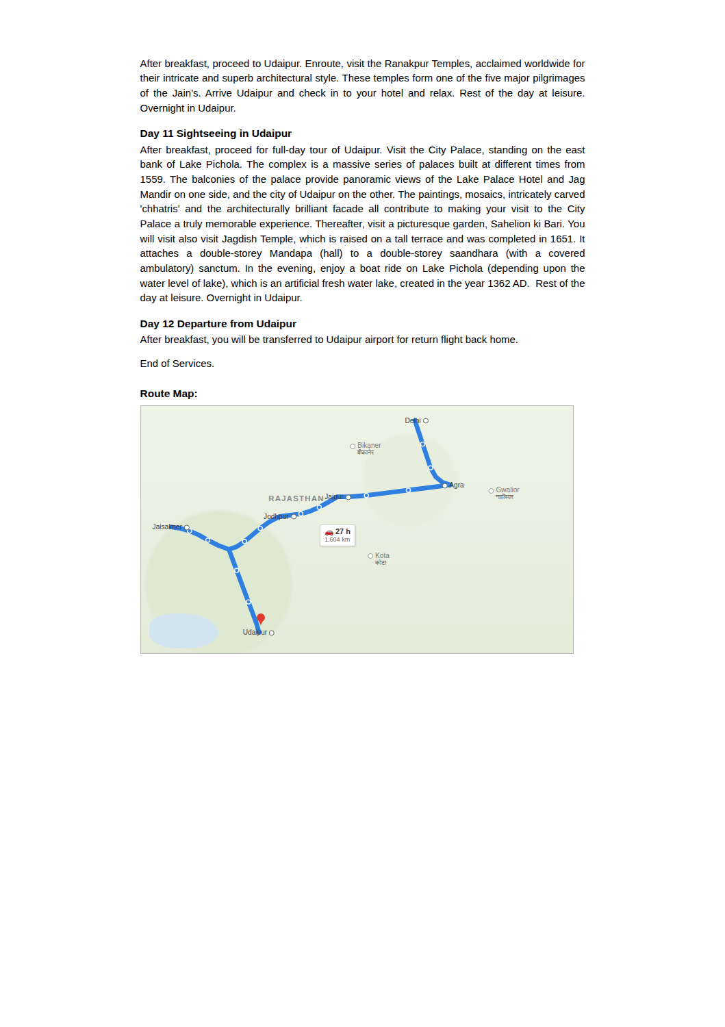After breakfast, proceed to Udaipur. Enroute, visit the Ranakpur Temples, acclaimed worldwide for their intricate and superb architectural style. These temples form one of the five major pilgrimages of the Jain’s. Arrive Udaipur and check in to your hotel and relax. Rest of the day at leisure. Overnight in Udaipur.
Day 11 Sightseeing in Udaipur
After breakfast, proceed for full-day tour of Udaipur. Visit the City Palace, standing on the east bank of Lake Pichola. The complex is a massive series of palaces built at different times from 1559. The balconies of the palace provide panoramic views of the Lake Palace Hotel and Jag Mandir on one side, and the city of Udaipur on the other. The paintings, mosaics, intricately carved 'chhatris' and the architecturally brilliant facade all contribute to making your visit to the City Palace a truly memorable experience. Thereafter, visit a picturesque garden, Sahelion ki Bari. You will visit also visit Jagdish Temple, which is raised on a tall terrace and was completed in 1651. It attaches a double-storey Mandapa (hall) to a double-storey saandhara (with a covered ambulatory) sanctum. In the evening, enjoy a boat ride on Lake Pichola (depending upon the water level of lake), which is an artificial fresh water lake, created in the year 1362 AD. Rest of the day at leisure. Overnight in Udaipur.
Day 12 Departure from Udaipur
After breakfast, you will be transferred to Udaipur airport for return flight back home.
End of Services.
Route Map:
Delhi
Agra
Jaipur
Jodhpur
Jaisalmer
Udaipur
Bikanerबीकानेर
Gwaliorग्वालियर
Kotaकोटा
RAJASTHAN
🚗27 h
1,604 km